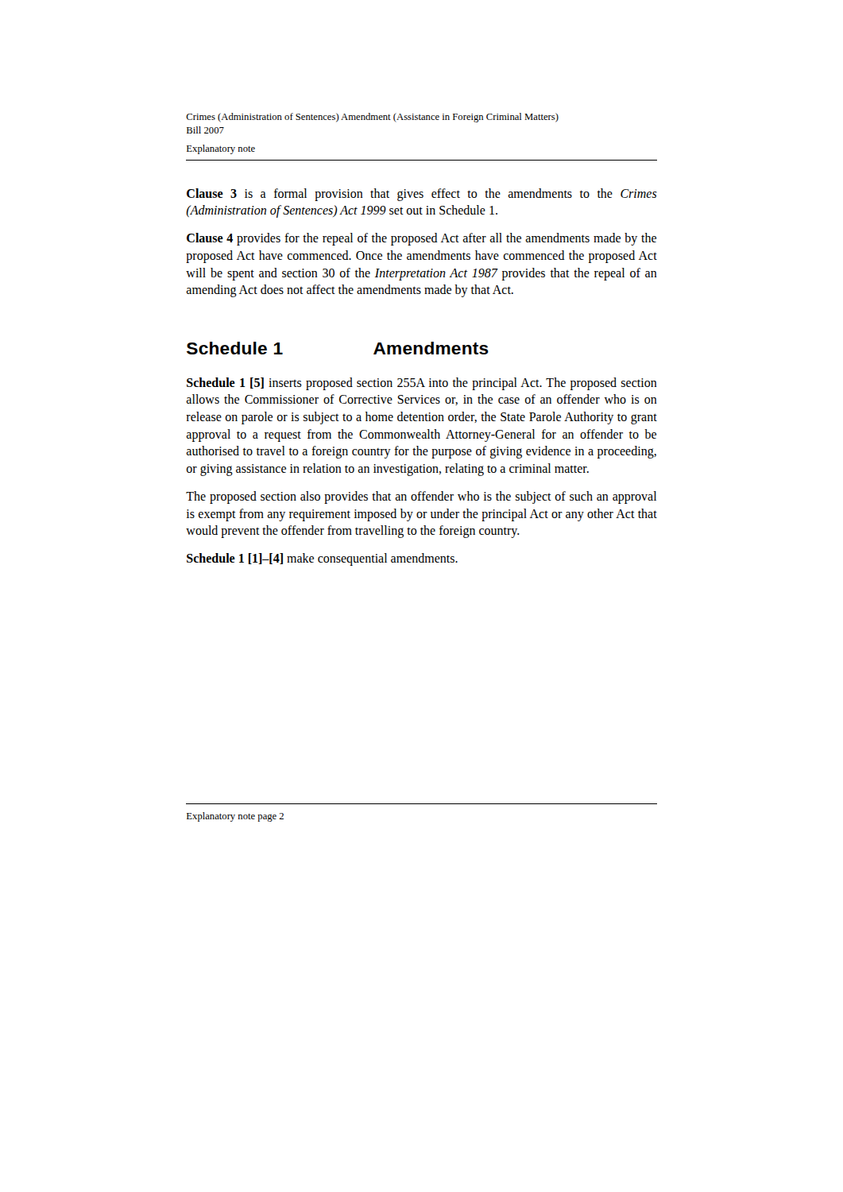Crimes (Administration of Sentences) Amendment (Assistance in Foreign Criminal Matters)
Bill 2007
Explanatory note
Clause 3 is a formal provision that gives effect to the amendments to the Crimes (Administration of Sentences) Act 1999 set out in Schedule 1.
Clause 4 provides for the repeal of the proposed Act after all the amendments made by the proposed Act have commenced. Once the amendments have commenced the proposed Act will be spent and section 30 of the Interpretation Act 1987 provides that the repeal of an amending Act does not affect the amendments made by that Act.
Schedule 1 Amendments
Schedule 1 [5] inserts proposed section 255A into the principal Act. The proposed section allows the Commissioner of Corrective Services or, in the case of an offender who is on release on parole or is subject to a home detention order, the State Parole Authority to grant approval to a request from the Commonwealth Attorney-General for an offender to be authorised to travel to a foreign country for the purpose of giving evidence in a proceeding, or giving assistance in relation to an investigation, relating to a criminal matter.
The proposed section also provides that an offender who is the subject of such an approval is exempt from any requirement imposed by or under the principal Act or any other Act that would prevent the offender from travelling to the foreign country.
Schedule 1 [1]–[4] make consequential amendments.
Explanatory note page 2